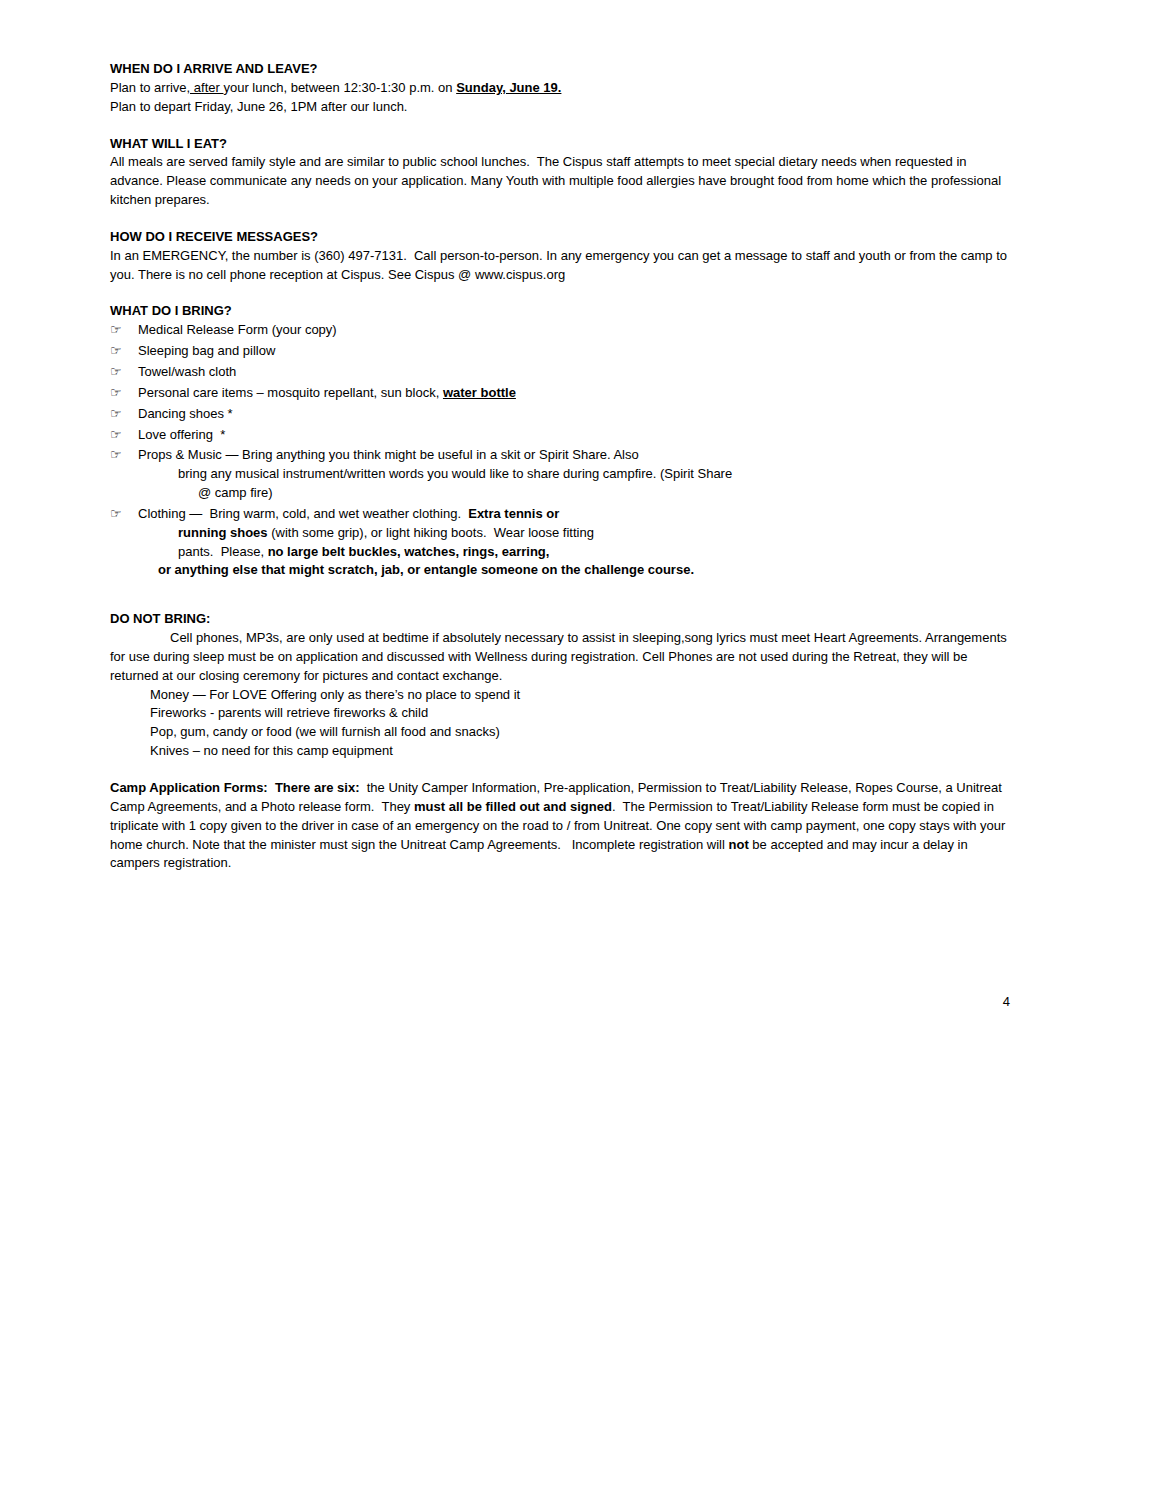When do I arrive and leave?
Plan to arrive, after your lunch, between 12:30-1:30 p.m. on Sunday, June 19.
Plan to depart Friday, June 26, 1PM after our lunch.
What will I eat?
All meals are served family style and are similar to public school lunches. The Cispus staff attempts to meet special dietary needs when requested in advance. Please communicate any needs on your application. Many Youth with multiple food allergies have brought food from home which the professional kitchen prepares.
How do I receive messages?
In an EMERGENCY, the number is (360) 497-7131. Call person-to-person. In any emergency you can get a message to staff and youth or from the camp to you. There is no cell phone reception at Cispus. See Cispus @ www.cispus.org
What do I bring?
Medical Release Form (your copy)
Sleeping bag and pillow
Towel/wash cloth
Personal care items – mosquito repellant, sun block, water bottle
Dancing shoes *
Love offering *
Props & Music — Bring anything you think might be useful in a skit or Spirit Share. Also
bring any musical instrument/written words you would like to share during campfire. (Spirit Share
@ camp fire)
Clothing — Bring warm, cold, and wet weather clothing. Extra tennis or
running shoes (with some grip), or light hiking boots. Wear loose fitting
pants. Please, no large belt buckles, watches, rings, earring,
or anything else that might scratch, jab, or entangle someone on the challenge course.
Do not bring:
Cell phones, MP3s, are only used at bedtime if absolutely necessary to assist in sleeping,song lyrics must meet Heart Agreements. Arrangements for use during sleep must be on application and discussed with Wellness during registration. Cell Phones are not used during the Retreat, they will be returned at our closing ceremony for pictures and contact exchange.
Money — For LOVE Offering only as there’s no place to spend it
Fireworks - parents will retrieve fireworks & child
Pop, gum, candy or food (we will furnish all food and snacks)
Knives – no need for this camp equipment
Camp Application Forms: There are six: the Unity Camper Information, Pre-application, Permission to Treat/Liability Release, Ropes Course, a Unitreat Camp Agreements, and a Photo release form. They must all be filled out and signed. The Permission to Treat/Liability Release form must be copied in triplicate with 1 copy given to the driver in case of an emergency on the road to / from Unitreat. One copy sent with camp payment, one copy stays with your home church. Note that the minister must sign the Unitreat Camp Agreements. Incomplete registration will not be accepted and may incur a delay in campers registration.
4